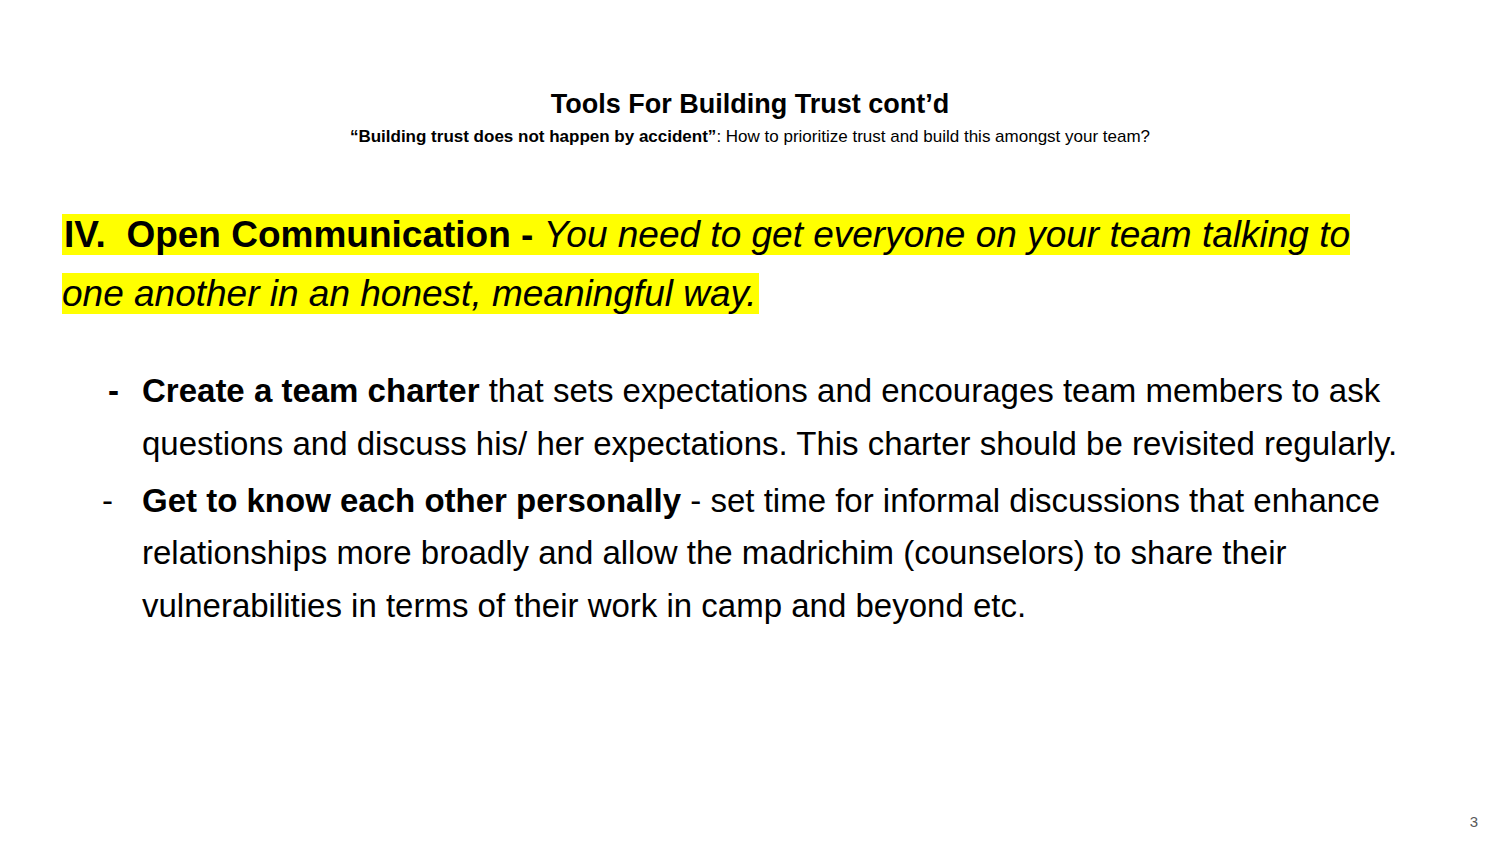Tools For Building Trust cont’d
“Building trust does not happen by accident”: How to prioritize trust and build this amongst your team?
IV. Open Communication - You need to get everyone on your team talking to one another in an honest, meaningful way.
-Create a team charter that sets expectations and encourages team members to ask questions and discuss his/ her expectations. This charter should be revisited regularly.
-Get to know each other personally - set time for informal discussions that enhance relationships more broadly and allow the madrichim (counselors) to share their vulnerabilities in terms of their work in camp and beyond etc.
3